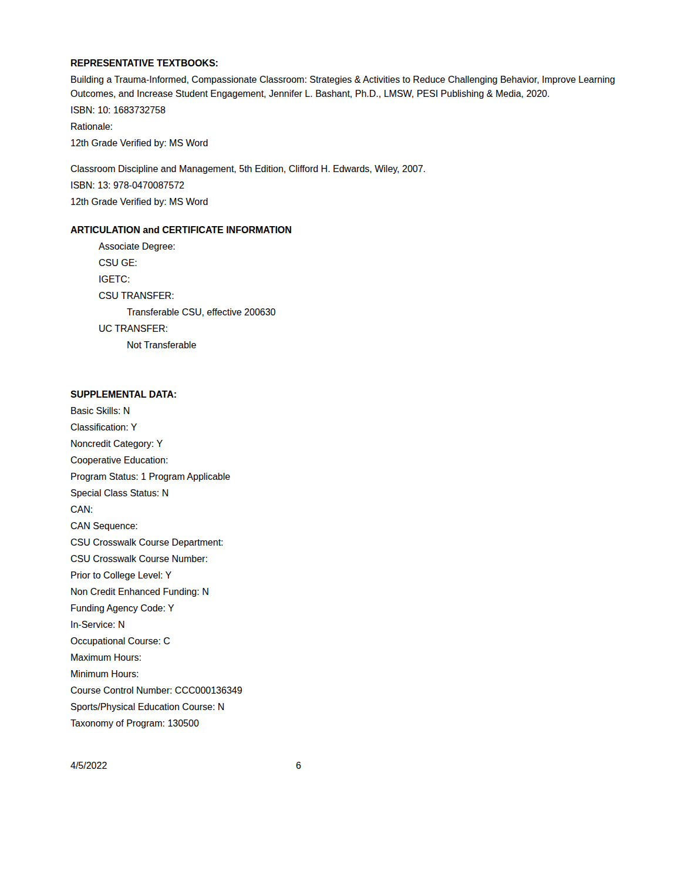REPRESENTATIVE TEXTBOOKS:
Building a Trauma-Informed, Compassionate Classroom: Strategies & Activities to Reduce Challenging Behavior, Improve Learning Outcomes, and Increase Student Engagement, Jennifer L. Bashant, Ph.D., LMSW, PESI Publishing & Media, 2020.
ISBN: 10: 1683732758
Rationale:
12th Grade Verified by: MS Word
Classroom Discipline and Management, 5th Edition, Clifford H. Edwards, Wiley, 2007.
ISBN: 13: 978-0470087572
12th Grade Verified by: MS Word
ARTICULATION and CERTIFICATE INFORMATION
Associate Degree:
CSU GE:
IGETC:
CSU TRANSFER:
Transferable CSU, effective 200630
UC TRANSFER:
Not Transferable
SUPPLEMENTAL DATA:
Basic Skills: N
Classification: Y
Noncredit Category: Y
Cooperative Education:
Program Status: 1 Program Applicable
Special Class Status: N
CAN:
CAN Sequence:
CSU Crosswalk Course Department:
CSU Crosswalk Course Number:
Prior to College Level: Y
Non Credit Enhanced Funding: N
Funding Agency Code: Y
In-Service: N
Occupational Course: C
Maximum Hours:
Minimum Hours:
Course Control Number: CCC000136349
Sports/Physical Education Course: N
Taxonomy of Program: 130500
4/5/2022 6